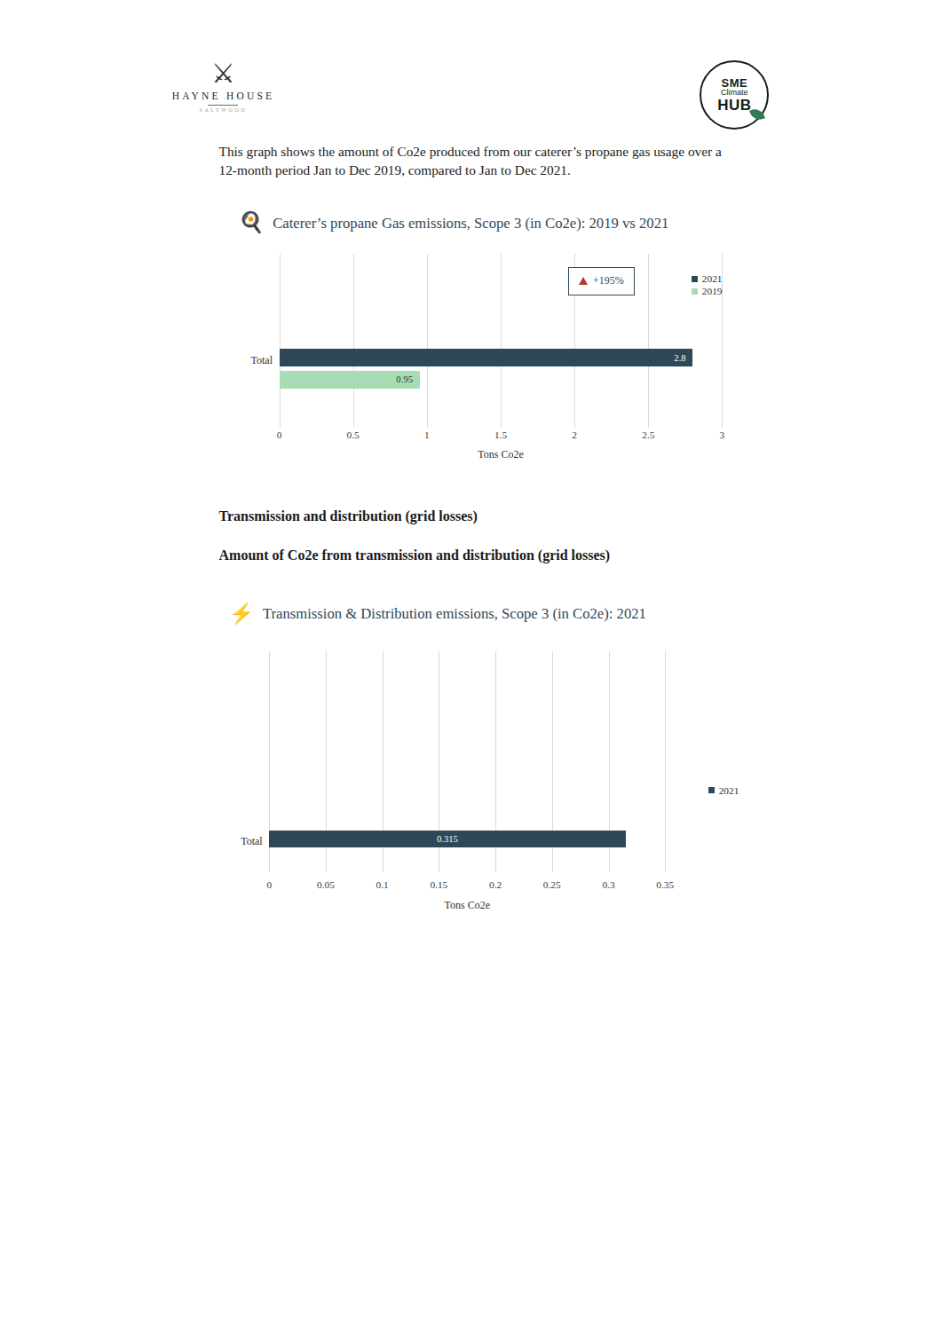⚔
HAYNE HOUSE
SALTWOOD
SME
Climate
HUB
This graph shows the amount of Co2e produced from our caterer’s propane gas usage over a 12-month period Jan to Dec 2019, compared to Jan to Dec 2021.
🍳 Caterer’s propane Gas emissions, Scope 3 (in Co2e): 2019 vs 2021
+195%
2021
2019
Total
2.8
0.95
0 0.5 1 1.5 2 2.5 3
Tons Co2e
Transmission and distribution (grid losses)
Amount of Co2e from transmission and distribution (grid losses)
⚡ Transmission & Distribution emissions, Scope 3 (in Co2e): 2021
2021
Total
0.315
0 0.05 0.1 0.15 0.2 0.25 0.3 0.35
Tons Co2e